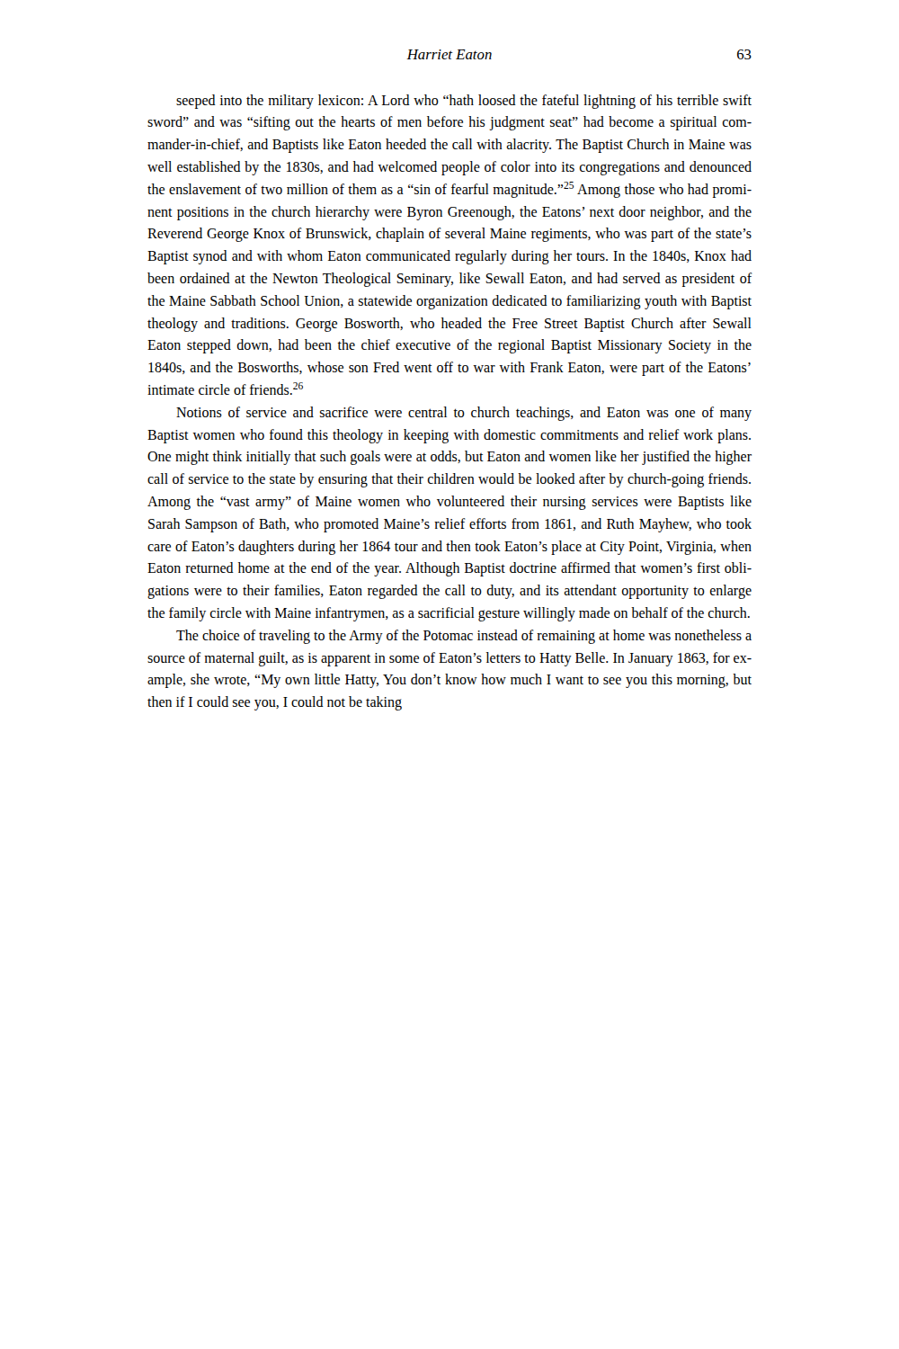Harriet Eaton 63
seeped into the military lexicon: A Lord who “hath loosed the fateful lightning of his terrible swift sword” and was “sifting out the hearts of men before his judgment seat” had become a spiritual commander-in-chief, and Baptists like Eaton heeded the call with alacrity. The Baptist Church in Maine was well established by the 1830s, and had welcomed people of color into its congregations and denounced the enslavement of two million of them as a “sin of fearful magnitude.”25 Among those who had prominent positions in the church hierarchy were Byron Greenough, the Eatons’ next door neighbor, and the Reverend George Knox of Brunswick, chaplain of several Maine regiments, who was part of the state’s Baptist synod and with whom Eaton communicated regularly during her tours. In the 1840s, Knox had been ordained at the Newton Theological Seminary, like Sewall Eaton, and had served as president of the Maine Sabbath School Union, a statewide organization dedicated to familiarizing youth with Baptist theology and traditions. George Bosworth, who headed the Free Street Baptist Church after Sewall Eaton stepped down, had been the chief executive of the regional Baptist Missionary Society in the 1840s, and the Bosworths, whose son Fred went off to war with Frank Eaton, were part of the Eatons’ intimate circle of friends.26
Notions of service and sacrifice were central to church teachings, and Eaton was one of many Baptist women who found this theology in keeping with domestic commitments and relief work plans. One might think initially that such goals were at odds, but Eaton and women like her justified the higher call of service to the state by ensuring that their children would be looked after by church-going friends. Among the “vast army” of Maine women who volunteered their nursing services were Baptists like Sarah Sampson of Bath, who promoted Maine’s relief efforts from 1861, and Ruth Mayhew, who took care of Eaton’s daughters during her 1864 tour and then took Eaton’s place at City Point, Virginia, when Eaton returned home at the end of the year. Although Baptist doctrine affirmed that women’s first obligations were to their families, Eaton regarded the call to duty, and its attendant opportunity to enlarge the family circle with Maine infantrymen, as a sacrificial gesture willingly made on behalf of the church.
The choice of traveling to the Army of the Potomac instead of remaining at home was nonetheless a source of maternal guilt, as is apparent in some of Eaton’s letters to Hatty Belle. In January 1863, for example, she wrote, “My own little Hatty, You don’t know how much I want to see you this morning, but then if I could see you, I could not be taking